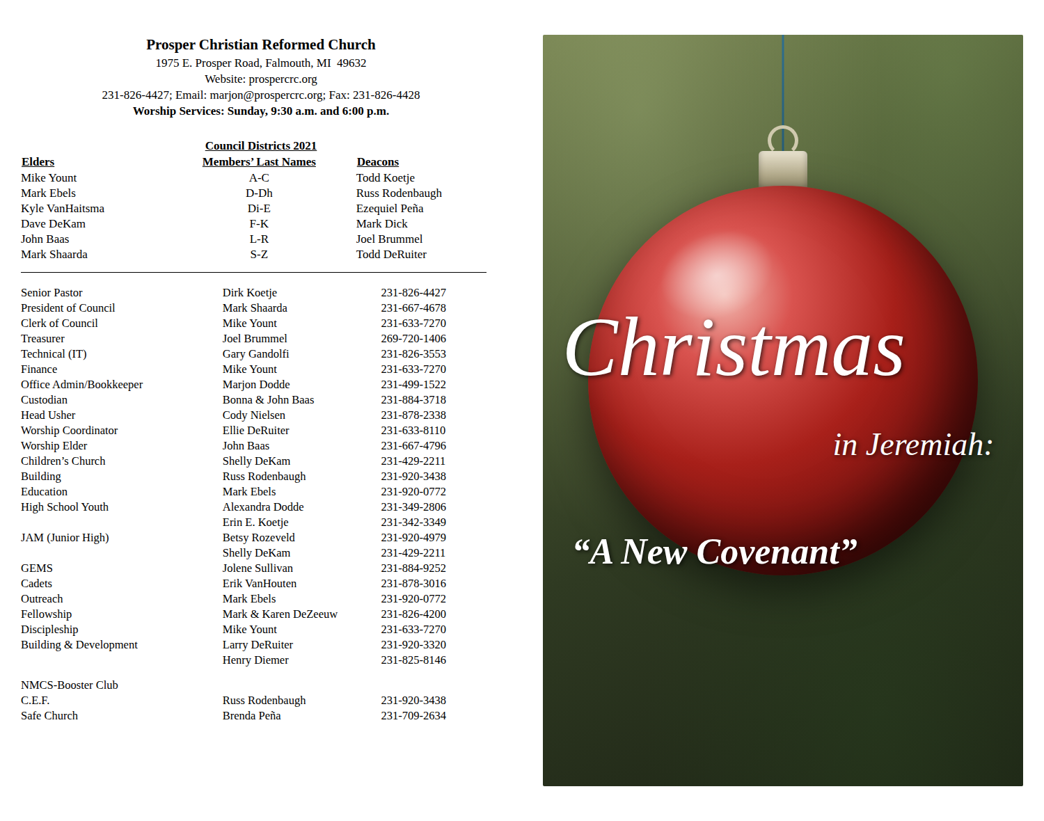Prosper Christian Reformed Church
1975 E. Prosper Road, Falmouth, MI 49632
Website: prospercrc.org
231-826-4427; Email: marjon@prospercrc.org; Fax: 231-826-4428
Worship Services: Sunday, 9:30 a.m. and 6:00 p.m.
Council Districts 2021
| Elders | Members’ Last Names | Deacons |
| --- | --- | --- |
| Mike Yount | A-C | Todd Koetje |
| Mark Ebels | D-Dh | Russ Rodenbaugh |
| Kyle VanHaitsma | Di-E | Ezequiel Peña |
| Dave DeKam | F-K | Mark Dick |
| John Baas | L-R | Joel Brummel |
| Mark Shaarda | S-Z | Todd DeRuiter |
| Senior Pastor | Dirk Koetje | 231-826-4427 |
| President of Council | Mark Shaarda | 231-667-4678 |
| Clerk of Council | Mike Yount | 231-633-7270 |
| Treasurer | Joel Brummel | 269-720-1406 |
| Technical (IT) | Gary Gandolfi | 231-826-3553 |
| Finance | Mike Yount | 231-633-7270 |
| Office Admin/Bookkeeper | Marjon Dodde | 231-499-1522 |
| Custodian | Bonna & John Baas | 231-884-3718 |
| Head Usher | Cody Nielsen | 231-878-2338 |
| Worship Coordinator | Ellie DeRuiter | 231-633-8110 |
| Worship Elder | John Baas | 231-667-4796 |
| Children’s Church | Shelly DeKam | 231-429-2211 |
| Building | Russ Rodenbaugh | 231-920-3438 |
| Education | Mark Ebels | 231-920-0772 |
| High School Youth | Alexandra Dodde | 231-349-2806 |
| | Erin E. Koetje | 231-342-3349 |
| JAM (Junior High) | Betsy Rozeveld | 231-920-4979 |
| | Shelly DeKam | 231-429-2211 |
| GEMS | Jolene Sullivan | 231-884-9252 |
| Cadets | Erik VanHouten | 231-878-3016 |
| Outreach | Mark Ebels | 231-920-0772 |
| Fellowship | Mark & Karen DeZeeuw | 231-826-4200 |
| Discipleship | Mike Yount | 231-633-7270 |
| Building & Development | Larry DeRuiter | 231-920-3320 |
| | Henry Diemer | 231-825-8146 |
| NMCS-Booster Club | | |
| C.E.F. | Russ Rodenbaugh | 231-920-3438 |
| Safe Church | Brenda Peña | 231-709-2634 |
Christmas
in Jeremiah:
“A New Covenant”